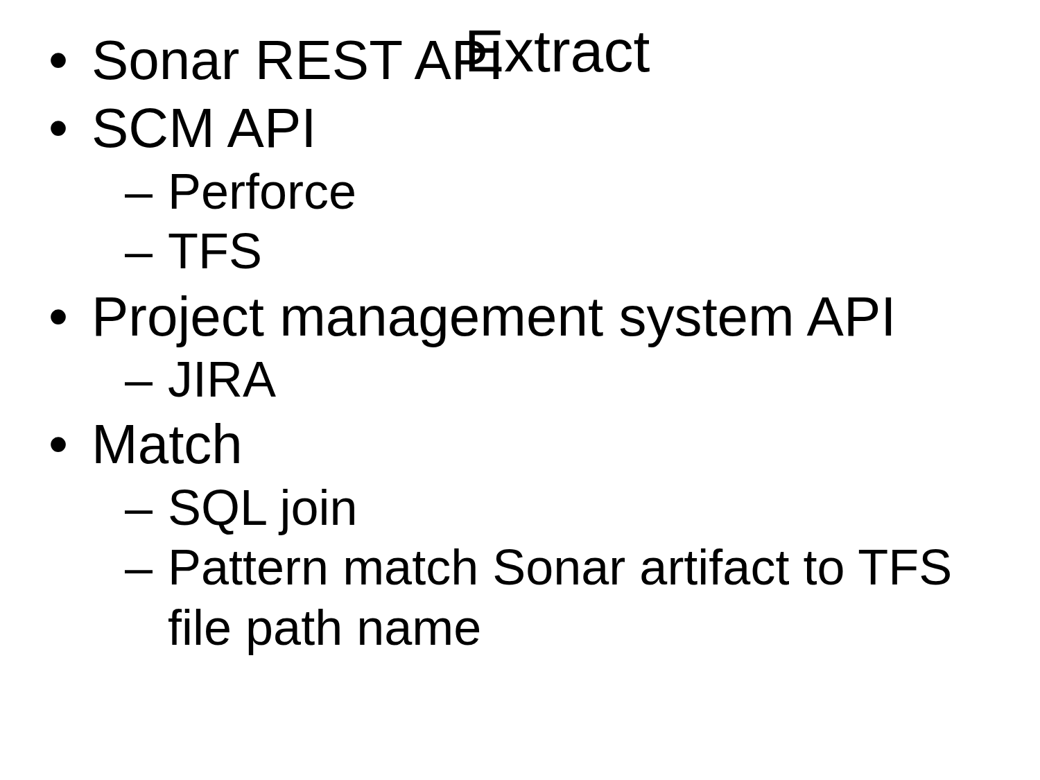Extract
•Sonar REST API
•SCM API
–Perforce
–TFS
•Project management system API
–JIRA
•Match
–SQL join
–Pattern match Sonar artifact to TFS file path name